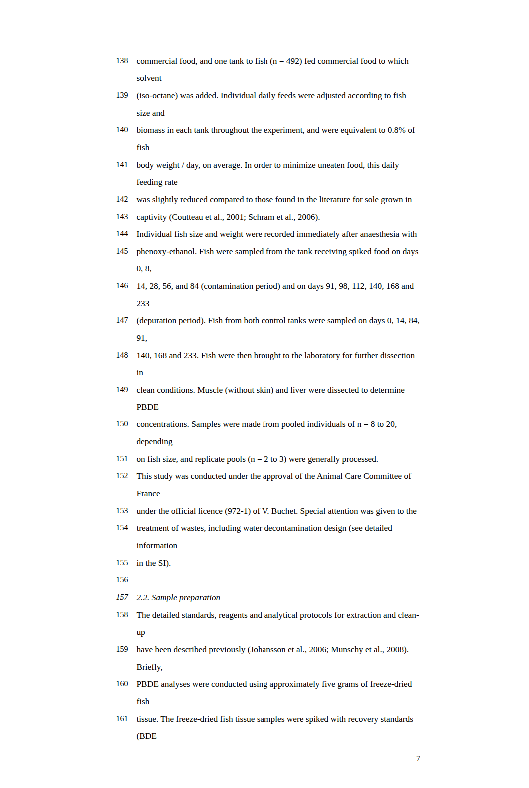commercial food, and one tank to fish (n = 492) fed commercial food to which solvent
(iso-octane) was added. Individual daily feeds were adjusted according to fish size and
biomass in each tank throughout the experiment, and were equivalent to 0.8% of fish
body weight / day, on average. In order to minimize uneaten food, this daily feeding rate
was slightly reduced compared to those found in the literature for sole grown in
captivity (Coutteau et al., 2001; Schram et al., 2006).
Individual fish size and weight were recorded immediately after anaesthesia with
phenoxy-ethanol. Fish were sampled from the tank receiving spiked food on days 0, 8,
14, 28, 56, and 84 (contamination period) and on days 91, 98, 112, 140, 168 and 233
(depuration period). Fish from both control tanks were sampled on days 0, 14, 84, 91,
140, 168 and 233. Fish were then brought to the laboratory for further dissection in
clean conditions. Muscle (without skin) and liver were dissected to determine PBDE
concentrations. Samples were made from pooled individuals of n = 8 to 20, depending
on fish size, and replicate pools (n = 2 to 3) were generally processed.
This study was conducted under the approval of the Animal Care Committee of France
under the official licence (972-1) of V. Buchet. Special attention was given to the
treatment of wastes, including water decontamination design (see detailed information
in the SI).
2.2. Sample preparation
The detailed standards, reagents and analytical protocols for extraction and clean-up
have been described previously (Johansson et al., 2006; Munschy et al., 2008). Briefly,
PBDE analyses were conducted using approximately five grams of freeze-dried fish
tissue. The freeze-dried fish tissue samples were spiked with recovery standards (BDE
7